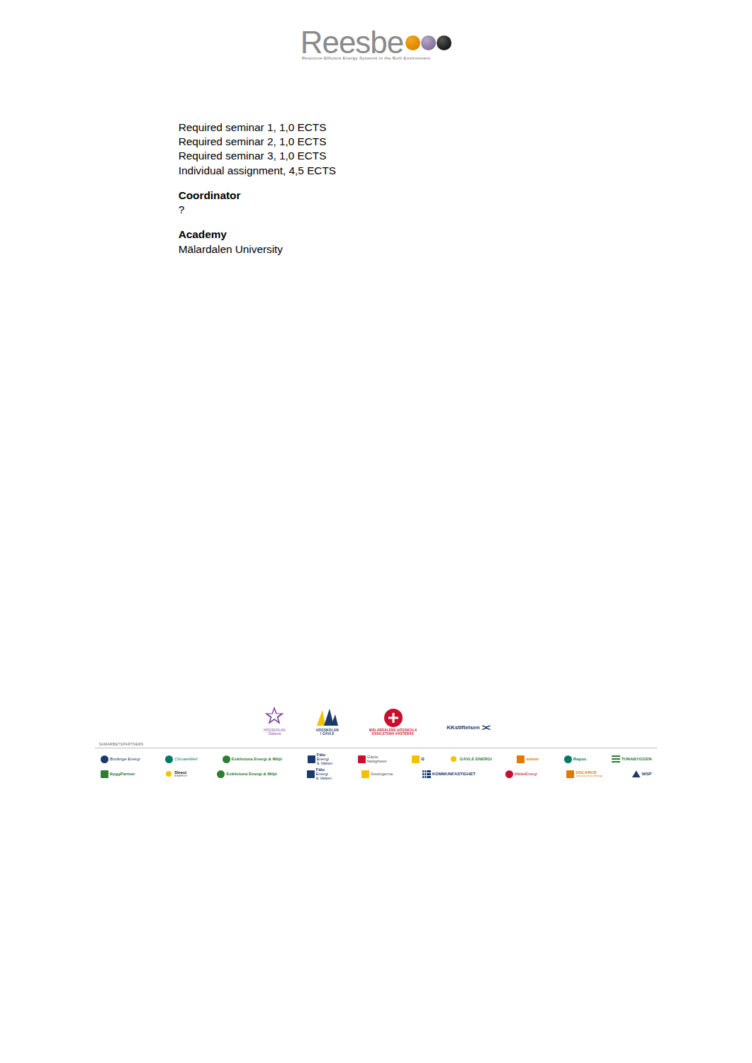Reesbe
Resource-Efficient Energy Systems in the Built Environment
Required seminar 1, 1,0 ECTS
Required seminar 2, 1,0 ECTS
Required seminar 3, 1,0 ECTS
Individual assignment, 4,5 ECTS
Coordinator
?
Academy
Mälardalen University
HÖGSKOLAN
Dalarna
HÖGSKOLAN
I GÄVLE
MÄLARDALENS HÖGSKOLA
ESKILSTUNA VÄSTERÅS
KKstiftelsen><
SAMARBETSPARTNERS
Borlänge Energi
ClimateWell
Eskilstuna Energi & Miljö
Fälu Energi & Vatten
Gävle fastigheter
G
GÄVLE ENERGI
mimer
Repus
TUNABYGGEN
ByggPartner
Direct ENERGY
Eskilstuna Energi & Miljö
Fälu Energi & Vatten
Geologerna
KOMMUNFASTIGHET
MälarEnergi
SOLARUS Unlocking Solar Energy
WSP